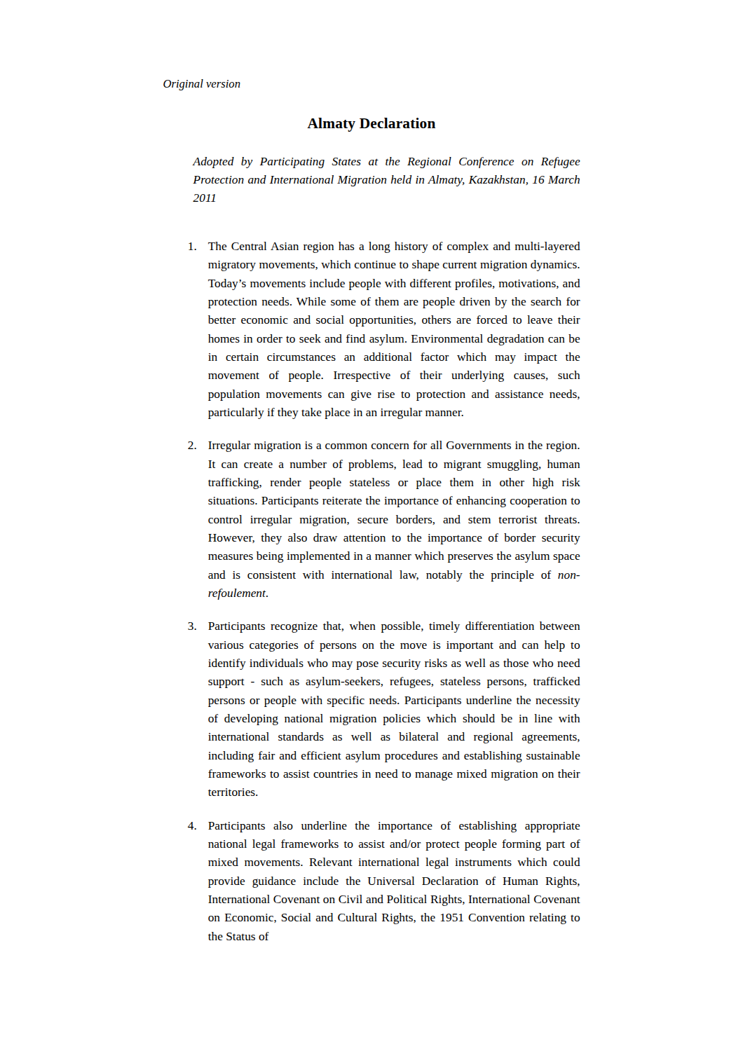Original version
Almaty Declaration
Adopted by Participating States at the Regional Conference on Refugee Protection and International Migration held in Almaty, Kazakhstan, 16 March 2011
The Central Asian region has a long history of complex and multi-layered migratory movements, which continue to shape current migration dynamics. Today’s movements include people with different profiles, motivations, and protection needs. While some of them are people driven by the search for better economic and social opportunities, others are forced to leave their homes in order to seek and find asylum. Environmental degradation can be in certain circumstances an additional factor which may impact the movement of people. Irrespective of their underlying causes, such population movements can give rise to protection and assistance needs, particularly if they take place in an irregular manner.
Irregular migration is a common concern for all Governments in the region. It can create a number of problems, lead to migrant smuggling, human trafficking, render people stateless or place them in other high risk situations. Participants reiterate the importance of enhancing cooperation to control irregular migration, secure borders, and stem terrorist threats. However, they also draw attention to the importance of border security measures being implemented in a manner which preserves the asylum space and is consistent with international law, notably the principle of non-refoulement.
Participants recognize that, when possible, timely differentiation between various categories of persons on the move is important and can help to identify individuals who may pose security risks as well as those who need support - such as asylum-seekers, refugees, stateless persons, trafficked persons or people with specific needs. Participants underline the necessity of developing national migration policies which should be in line with international standards as well as bilateral and regional agreements, including fair and efficient asylum procedures and establishing sustainable frameworks to assist countries in need to manage mixed migration on their territories.
Participants also underline the importance of establishing appropriate national legal frameworks to assist and/or protect people forming part of mixed movements. Relevant international legal instruments which could provide guidance include the Universal Declaration of Human Rights, International Covenant on Civil and Political Rights, International Covenant on Economic, Social and Cultural Rights, the 1951 Convention relating to the Status of